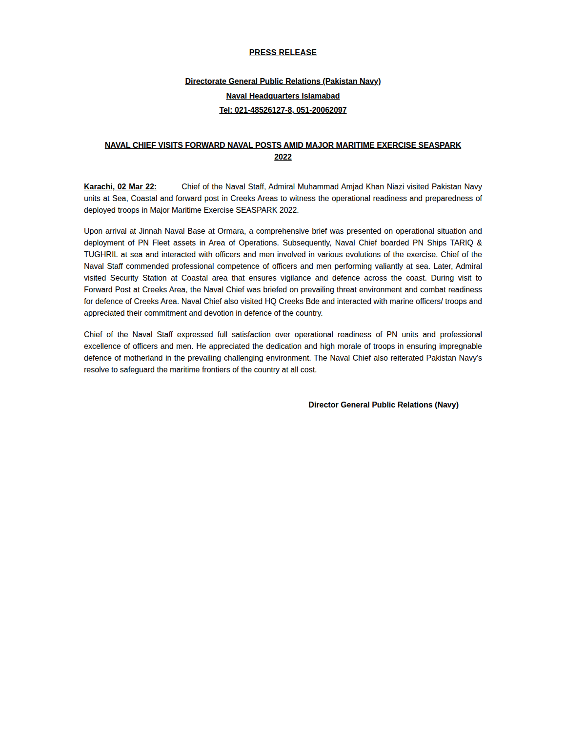PRESS RELEASE
Directorate General Public Relations (Pakistan Navy)
Naval Headquarters Islamabad
Tel: 021-48526127-8, 051-20062097
NAVAL CHIEF VISITS FORWARD NAVAL POSTS AMID MAJOR MARITIME EXERCISE SEASPARK 2022
Karachi, 02 Mar 22: Chief of the Naval Staff, Admiral Muhammad Amjad Khan Niazi visited Pakistan Navy units at Sea, Coastal and forward post in Creeks Areas to witness the operational readiness and preparedness of deployed troops in Major Maritime Exercise SEASPARK 2022.
Upon arrival at Jinnah Naval Base at Ormara, a comprehensive brief was presented on operational situation and deployment of PN Fleet assets in Area of Operations. Subsequently, Naval Chief boarded PN Ships TARIQ & TUGHRIL at sea and interacted with officers and men involved in various evolutions of the exercise. Chief of the Naval Staff commended professional competence of officers and men performing valiantly at sea. Later, Admiral visited Security Station at Coastal area that ensures vigilance and defence across the coast. During visit to Forward Post at Creeks Area, the Naval Chief was briefed on prevailing threat environment and combat readiness for defence of Creeks Area. Naval Chief also visited HQ Creeks Bde and interacted with marine officers/ troops and appreciated their commitment and devotion in defence of the country.
Chief of the Naval Staff expressed full satisfaction over operational readiness of PN units and professional excellence of officers and men. He appreciated the dedication and high morale of troops in ensuring impregnable defence of motherland in the prevailing challenging environment. The Naval Chief also reiterated Pakistan Navy's resolve to safeguard the maritime frontiers of the country at all cost.
Director General Public Relations (Navy)